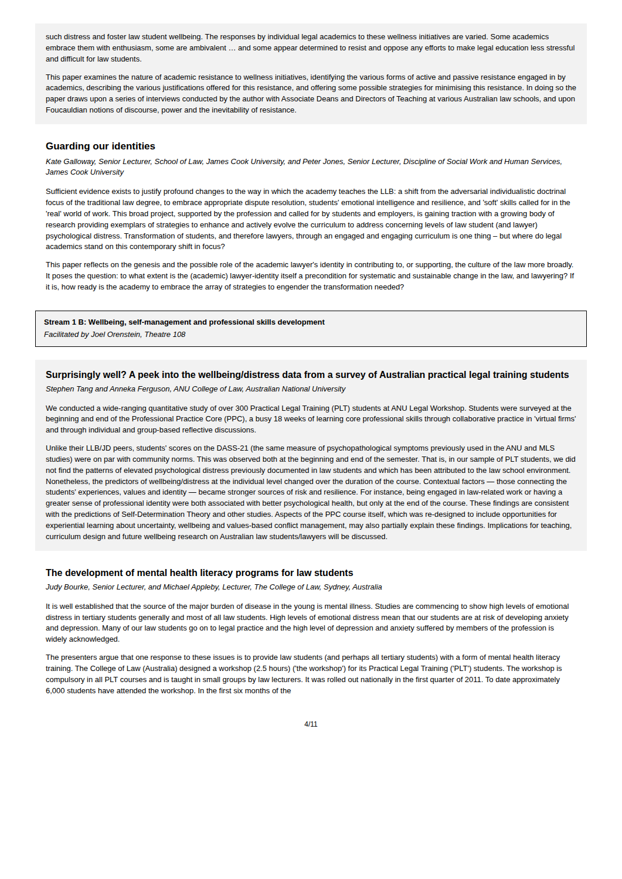such distress and foster law student wellbeing. The responses by individual legal academics to these wellness initiatives are varied. Some academics embrace them with enthusiasm, some are ambivalent … and some appear determined to resist and oppose any efforts to make legal education less stressful and difficult for law students.
This paper examines the nature of academic resistance to wellness initiatives, identifying the various forms of active and passive resistance engaged in by academics, describing the various justifications offered for this resistance, and offering some possible strategies for minimising this resistance. In doing so the paper draws upon a series of interviews conducted by the author with Associate Deans and Directors of Teaching at various Australian law schools, and upon Foucauldian notions of discourse, power and the inevitability of resistance.
Guarding our identities
Kate Galloway, Senior Lecturer, School of Law, James Cook University, and Peter Jones, Senior Lecturer, Discipline of Social Work and Human Services, James Cook University
Sufficient evidence exists to justify profound changes to the way in which the academy teaches the LLB: a shift from the adversarial individualistic doctrinal focus of the traditional law degree, to embrace appropriate dispute resolution, students' emotional intelligence and resilience, and 'soft' skills called for in the 'real' world of work. This broad project, supported by the profession and called for by students and employers, is gaining traction with a growing body of research providing exemplars of strategies to enhance and actively evolve the curriculum to address concerning levels of law student (and lawyer) psychological distress. Transformation of students, and therefore lawyers, through an engaged and engaging curriculum is one thing – but where do legal academics stand on this contemporary shift in focus?
This paper reflects on the genesis and the possible role of the academic lawyer's identity in contributing to, or supporting, the culture of the law more broadly. It poses the question: to what extent is the (academic) lawyer-identity itself a precondition for systematic and sustainable change in the law, and lawyering? If it is, how ready is the academy to embrace the array of strategies to engender the transformation needed?
Stream 1 B: Wellbeing, self-management and professional skills development
Facilitated by Joel Orenstein, Theatre 108
Surprisingly well? A peek into the wellbeing/distress data from a survey of Australian practical legal training students
Stephen Tang and Anneka Ferguson, ANU College of Law, Australian National University
We conducted a wide-ranging quantitative study of over 300 Practical Legal Training (PLT) students at ANU Legal Workshop. Students were surveyed at the beginning and end of the Professional Practice Core (PPC), a busy 18 weeks of learning core professional skills through collaborative practice in 'virtual firms' and through individual and group-based reflective discussions.
Unlike their LLB/JD peers, students' scores on the DASS-21 (the same measure of psychopathological symptoms previously used in the ANU and MLS studies) were on par with community norms. This was observed both at the beginning and end of the semester. That is, in our sample of PLT students, we did not find the patterns of elevated psychological distress previously documented in law students and which has been attributed to the law school environment. Nonetheless, the predictors of wellbeing/distress at the individual level changed over the duration of the course. Contextual factors — those connecting the students' experiences, values and identity — became stronger sources of risk and resilience. For instance, being engaged in law-related work or having a greater sense of professional identity were both associated with better psychological health, but only at the end of the course. These findings are consistent with the predictions of Self-Determination Theory and other studies. Aspects of the PPC course itself, which was re-designed to include opportunities for experiential learning about uncertainty, wellbeing and values-based conflict management, may also partially explain these findings. Implications for teaching, curriculum design and future wellbeing research on Australian law students/lawyers will be discussed.
The development of mental health literacy programs for law students
Judy Bourke, Senior Lecturer, and Michael Appleby, Lecturer, The College of Law, Sydney, Australia
It is well established that the source of the major burden of disease in the young is mental illness. Studies are commencing to show high levels of emotional distress in tertiary students generally and most of all law students. High levels of emotional distress mean that our students are at risk of developing anxiety and depression. Many of our law students go on to legal practice and the high level of depression and anxiety suffered by members of the profession is widely acknowledged.
The presenters argue that one response to these issues is to provide law students (and perhaps all tertiary students) with a form of mental health literacy training. The College of Law (Australia) designed a workshop (2.5 hours) ('the workshop') for its Practical Legal Training ('PLT') students. The workshop is compulsory in all PLT courses and is taught in small groups by law lecturers. It was rolled out nationally in the first quarter of 2011. To date approximately 6,000 students have attended the workshop. In the first six months of the
4/11